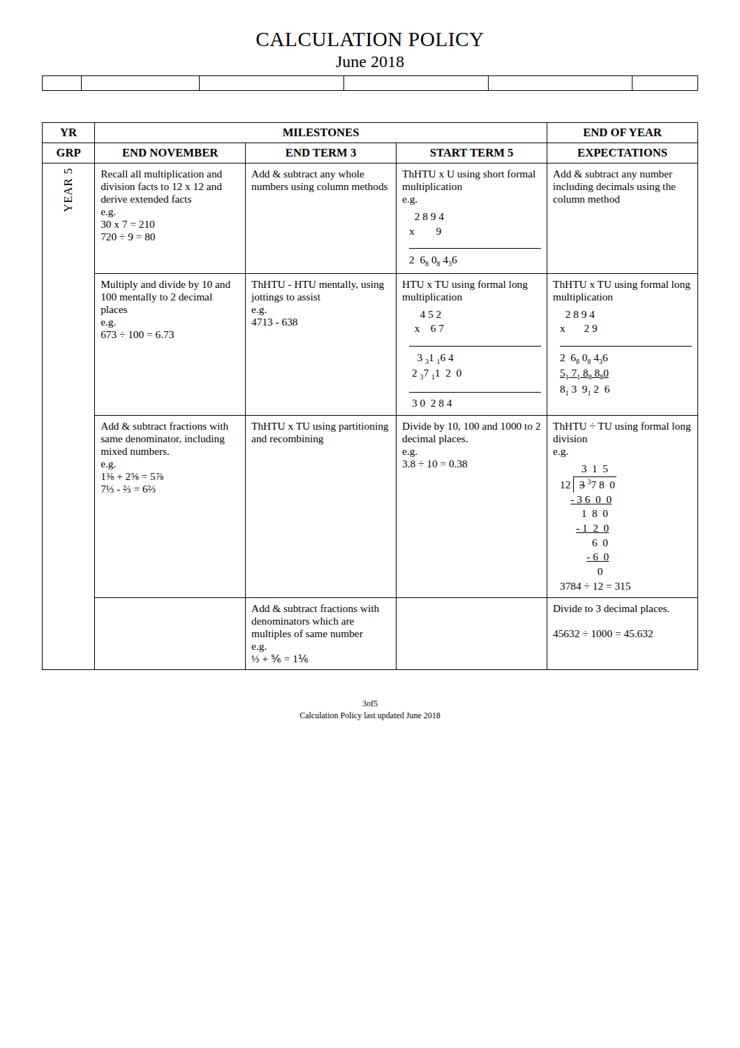CALCULATION POLICY
June 2018
| YR | MILESTONES | END OF YEAR |
| --- | --- | --- |
| GRP | END NOVEMBER | END TERM 3 | START TERM 5 | EXPECTATIONS |
| YEAR 5 | Recall all multiplication and division facts to 12 x 12 and derive extended facts e.g. 30 x 7 = 210 720 ÷ 9 = 80 | Add & subtract any whole numbers using column methods | ThHTU x U using short formal multiplication e.g. 2 8 9 4 x 9 2 6 8 0 8 4 3 6 | Add & subtract any number including decimals using the column method |
| Multiply and divide by 10 and 100 mentally to 2 decimal places e.g. 673 ÷ 100 = 6.73 | ThHTU - HTU mentally, using jottings to assist e.g. 4713 - 638 | HTU x TU using formal long multiplication 4 5 2 x 6 7 3 3 1 1 6 4 2 3 7 1 1 2 0 3 0 2 8 4 | ThHTU x TU using formal long multiplication 2 8 9 4 x 2 9 2 6 8 0 8 4 3 6 5 1 7 1 8 8 8 8 0 8 1 3 9 1 2 6 |
| Add & subtract fractions with same denominator, including mixed numbers. e.g. 1 ⅜ + 2 ⅝ = 5 ⅞ 7 ⅓ - ⅔ = 6 ⅔ | ThHTU x TU using partitioning and recombining | Divide by 10, 100 and 1000 to 2 decimal places. e.g. 3.8 ÷ 10 = 0.38 | ThHTU ÷ TU using formal long division e.g. 3 1 5 12 3 3 7 8 0 - 3 6 0 0 1 8 0 - 1 2 0 6 0 - 6 0 0 3784 ÷ 12 = 315 |
| | Add & subtract fractions with denominators which are multiples of same number e.g. ⅓ + ⅚ = 1 ⅙ | | Divide to 3 decimal places. 45632 ÷ 1000 = 45.632 |
3of5
Calculation Policy last updated June 2018